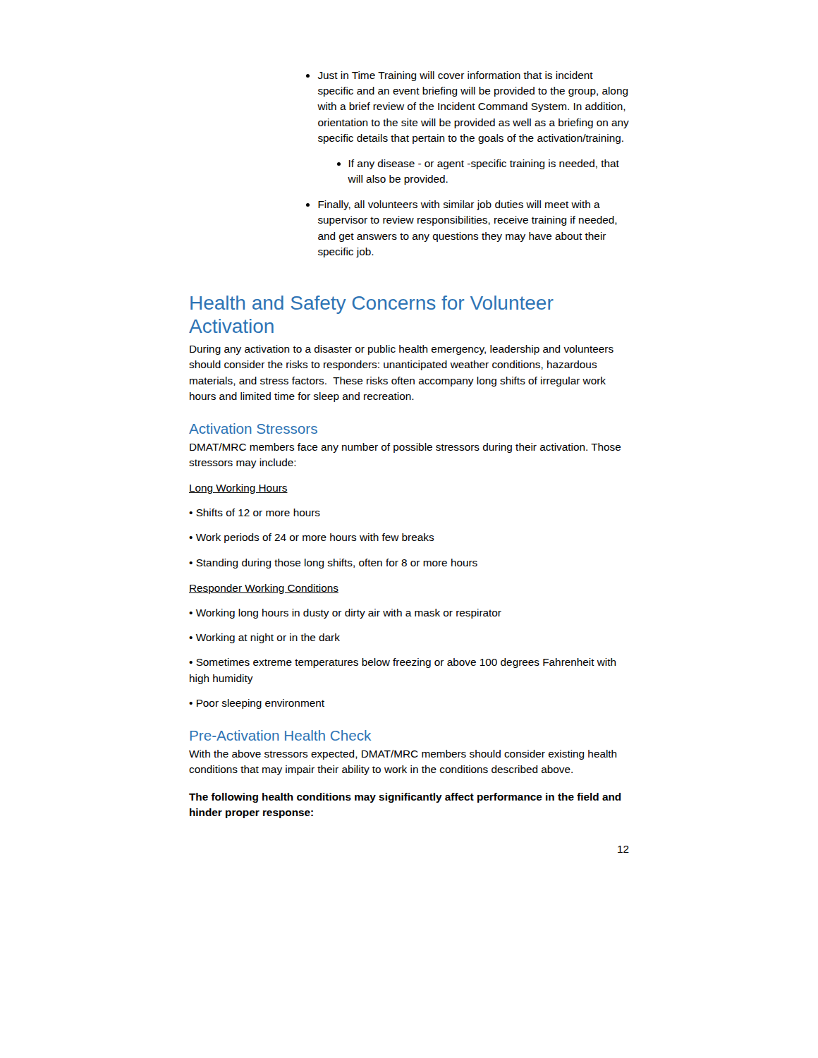Just in Time Training will cover information that is incident specific and an event briefing will be provided to the group, along with a brief review of the Incident Command System. In addition, orientation to the site will be provided as well as a briefing on any specific details that pertain to the goals of the activation/training.
If any disease - or agent -specific training is needed, that will also be provided.
Finally, all volunteers with similar job duties will meet with a supervisor to review responsibilities, receive training if needed, and get answers to any questions they may have about their specific job.
Health and Safety Concerns for Volunteer Activation
During any activation to a disaster or public health emergency, leadership and volunteers should consider the risks to responders: unanticipated weather conditions, hazardous materials, and stress factors. These risks often accompany long shifts of irregular work hours and limited time for sleep and recreation.
Activation Stressors
DMAT/MRC members face any number of possible stressors during their activation. Those stressors may include:
Long Working Hours
• Shifts of 12 or more hours
• Work periods of 24 or more hours with few breaks
• Standing during those long shifts, often for 8 or more hours
Responder Working Conditions
• Working long hours in dusty or dirty air with a mask or respirator
• Working at night or in the dark
• Sometimes extreme temperatures below freezing or above 100 degrees Fahrenheit with high humidity
• Poor sleeping environment
Pre-Activation Health Check
With the above stressors expected, DMAT/MRC members should consider existing health conditions that may impair their ability to work in the conditions described above.
The following health conditions may significantly affect performance in the field and hinder proper response:
12